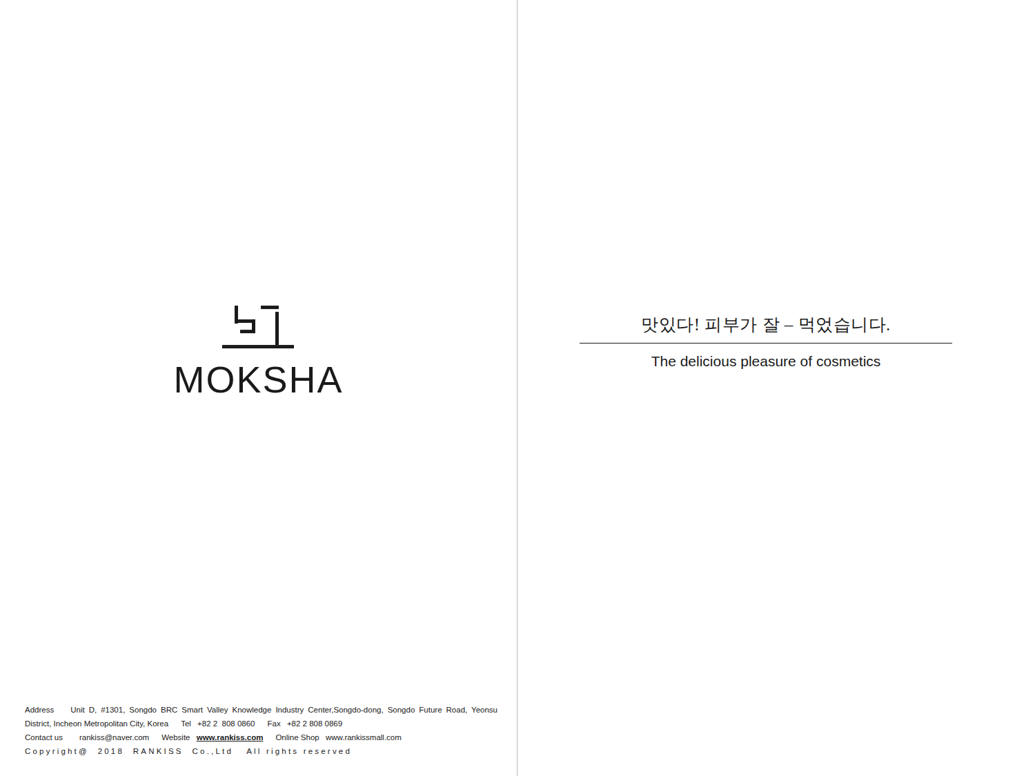MOKSHA
Address Unit D, #1301, Songdo BRC Smart Valley Knowledge Industry Center,Songdo-dong, Songdo Future Road, Yeonsu District, Incheon Metropolitan City, Korea Tel +82 2 808 0860 Fax +82 2 808 0869
Contact us rankiss@naver.com Website www.rankiss.com Online Shop www.rankissmall.com
Copyright@ 2018 RANKISS Co.,Ltd All rights reserved
맛있다! 피부가 잘 – 먹었습니다.
The delicious pleasure of cosmetics